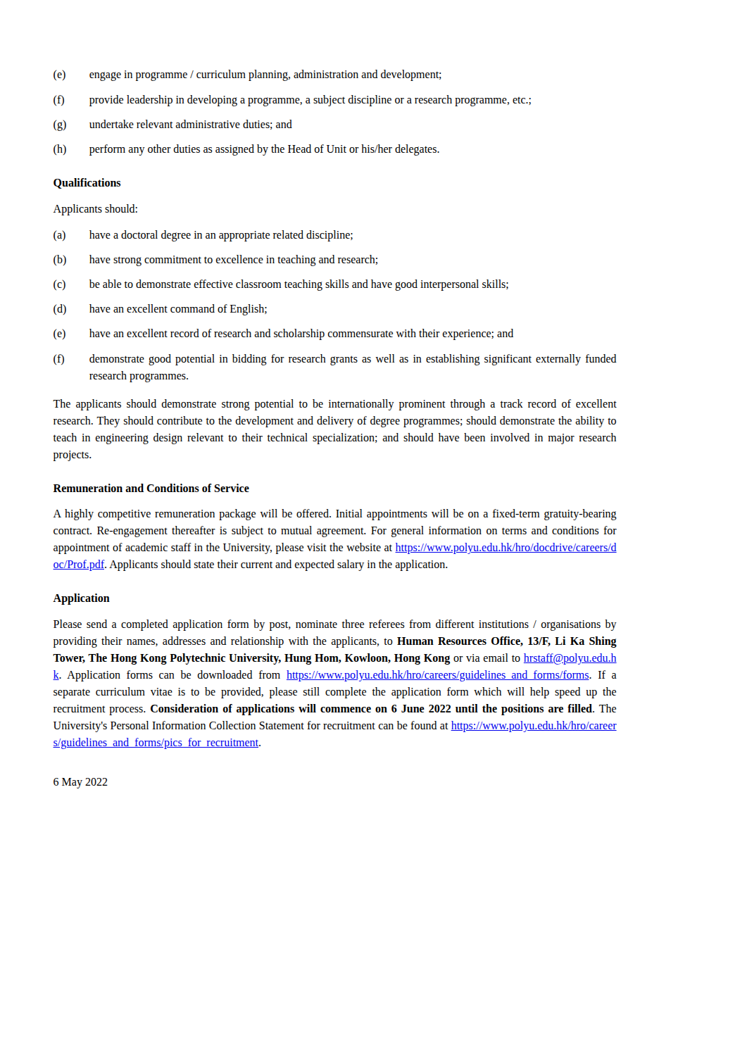(e) engage in programme / curriculum planning, administration and development;
(f) provide leadership in developing a programme, a subject discipline or a research programme, etc.;
(g) undertake relevant administrative duties; and
(h) perform any other duties as assigned by the Head of Unit or his/her delegates.
Qualifications
Applicants should:
(a) have a doctoral degree in an appropriate related discipline;
(b) have strong commitment to excellence in teaching and research;
(c) be able to demonstrate effective classroom teaching skills and have good interpersonal skills;
(d) have an excellent command of English;
(e) have an excellent record of research and scholarship commensurate with their experience; and
(f) demonstrate good potential in bidding for research grants as well as in establishing significant externally funded research programmes.
The applicants should demonstrate strong potential to be internationally prominent through a track record of excellent research. They should contribute to the development and delivery of degree programmes; should demonstrate the ability to teach in engineering design relevant to their technical specialization; and should have been involved in major research projects.
Remuneration and Conditions of Service
A highly competitive remuneration package will be offered. Initial appointments will be on a fixed-term gratuity-bearing contract. Re-engagement thereafter is subject to mutual agreement. For general information on terms and conditions for appointment of academic staff in the University, please visit the website at https://www.polyu.edu.hk/hro/docdrive/careers/doc/Prof.pdf. Applicants should state their current and expected salary in the application.
Application
Please send a completed application form by post, nominate three referees from different institutions / organisations by providing their names, addresses and relationship with the applicants, to Human Resources Office, 13/F, Li Ka Shing Tower, The Hong Kong Polytechnic University, Hung Hom, Kowloon, Hong Kong or via email to hrstaff@polyu.edu.hk. Application forms can be downloaded from https://www.polyu.edu.hk/hro/careers/guidelines_and_forms/forms. If a separate curriculum vitae is to be provided, please still complete the application form which will help speed up the recruitment process. Consideration of applications will commence on 6 June 2022 until the positions are filled. The University's Personal Information Collection Statement for recruitment can be found at https://www.polyu.edu.hk/hro/careers/guidelines_and_forms/pics_for_recruitment.
6 May 2022